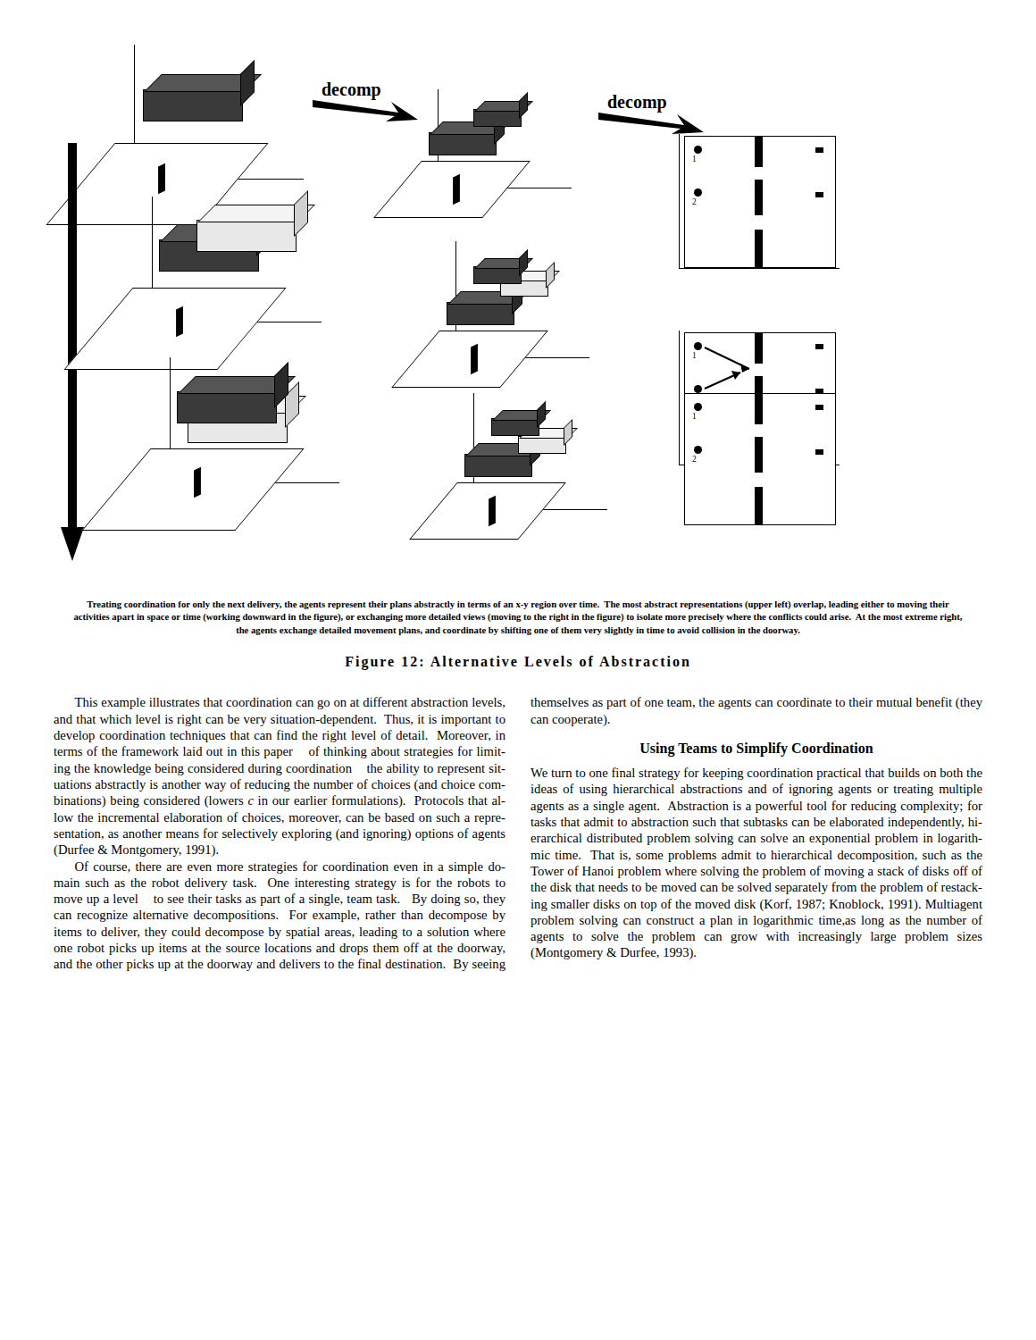decomp
decomp
1
2
1
2
1
2
Treating coordination for only the next delivery, the agents represent their plans abstractly in terms of an x-y region over time. The most abstract representations (upper left) overlap, leading either to moving their activities apart in space or time (working downward in the figure), or exchanging more detailed views (moving to the right in the figure) to isolate more precisely where the conflicts could arise. At the most extreme right, the agents exchange detailed movement plans, and coordinate by shifting one of them very slightly in time to avoid collision in the doorway.
Figure 12: Alternative Levels of Abstraction
This example illustrates that coordination can go on at different abstraction levels, and that which level is right can be very situation-dependent. Thus, it is important to develop coordination techniques that can find the right level of detail. Moreover, in terms of the framework laid out in this paper of thinking about strategies for limiting the knowledge being considered during coordination the ability to represent situations abstractly is another way of reducing the number of choices (and choice combinations) being considered (lowers c in our earlier formulations). Protocols that allow the incremental elaboration of choices, moreover, can be based on such a representation, as another means for selectively exploring (and ignoring) options of agents (Durfee & Montgomery, 1991).
Of course, there are even more strategies for coordination even in a simple domain such as the robot delivery task. One interesting strategy is for the robots to move up a level to see their tasks as part of a single, team task. By doing so, they can recognize alternative decompositions. For example, rather than decompose by items to deliver, they could decompose by spatial areas, leading to a solution where one robot picks up items at the source locations and drops them off at the doorway, and the other picks up at the doorway and delivers to the final destination. By seeing themselves as part of one team, the agents can coordinate to their mutual benefit (they can cooperate).
Using Teams to Simplify Coordination
We turn to one final strategy for keeping coordination practical that builds on both the ideas of using hierarchical abstractions and of ignoring agents or treating multiple agents as a single agent. Abstraction is a powerful tool for reducing complexity; for tasks that admit to abstraction such that subtasks can be elaborated independently, hierarchical distributed problem solving can solve an exponential problem in logarithmic time. That is, some problems admit to hierarchical decomposition, such as the Tower of Hanoi problem where solving the problem of moving a stack of disks off of the disk that needs to be moved can be solved separately from the problem of restacking smaller disks on top of the moved disk (Korf, 1987; Knoblock, 1991). Multiagent problem solving can construct a plan in logarithmic time,as long as the number of agents to solve the problem can grow with increasingly large problem sizes (Montgomery & Durfee, 1993).